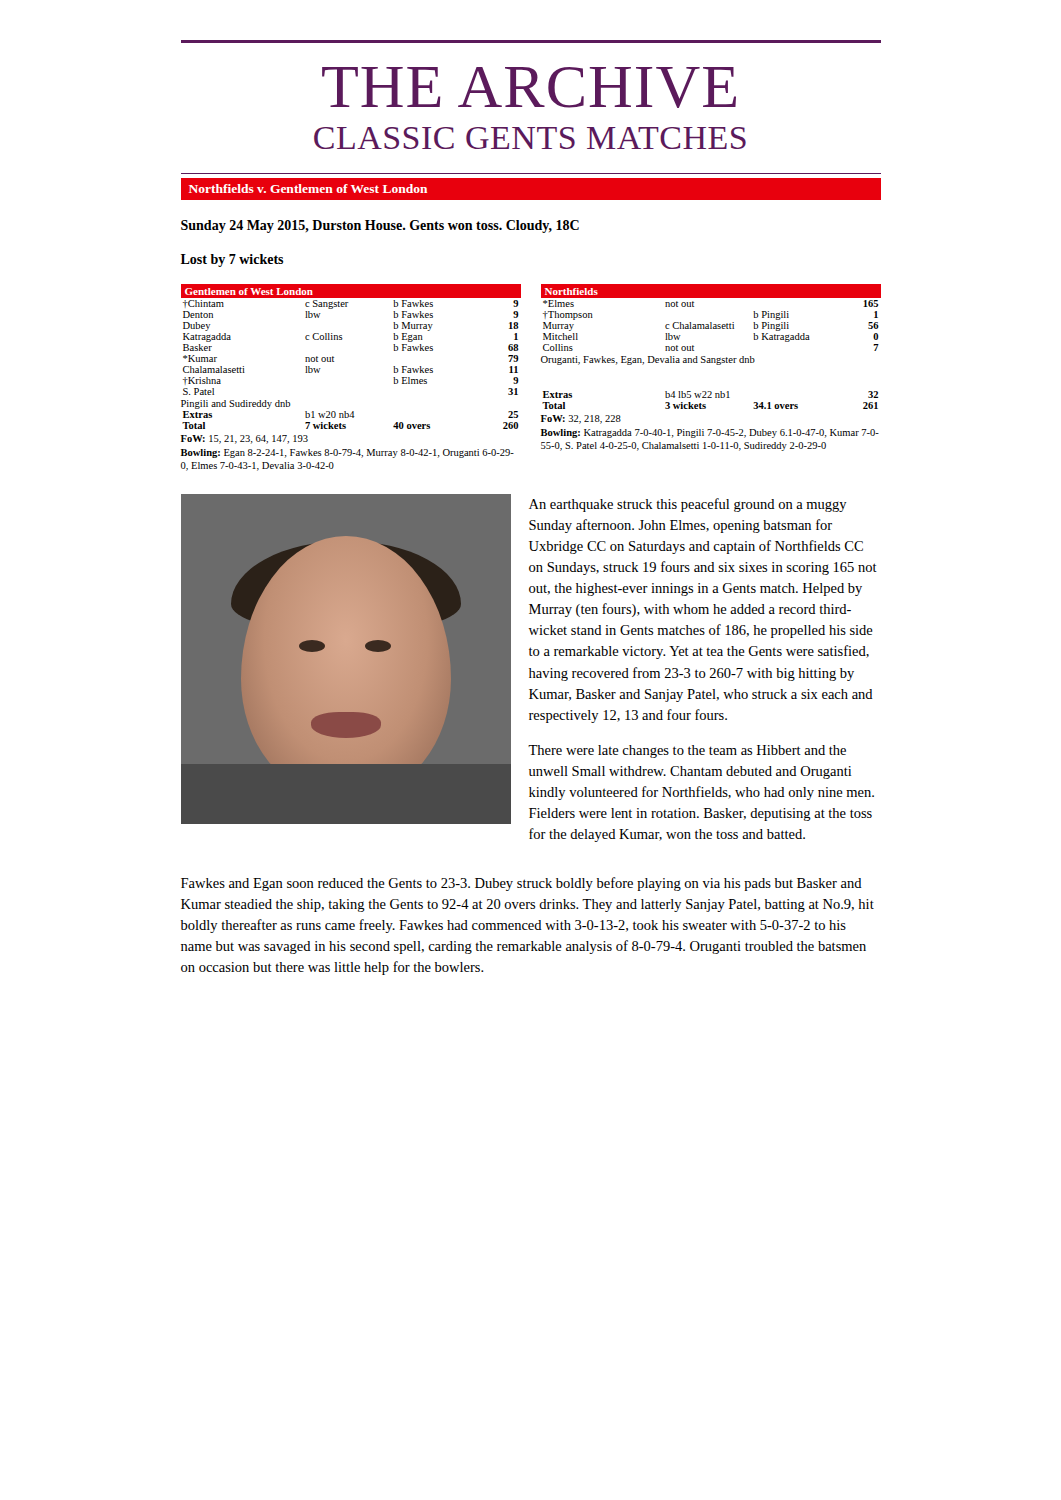THE ARCHIVE
CLASSIC GENTS MATCHES
Northfields v. Gentlemen of West London
Sunday 24 May 2015, Durston House. Gents won toss. Cloudy, 18C
Lost by 7 wickets
| Gentlemen of West London / †Chintam / c Sangster / b Fawkes / 9 / / Denton / lbw / b Fawkes / 9 / / Dubey / / b Murray / 18 / / Katragadda / c Collins / b Egan / 1 / / Basker / / b Fawkes / 68 / / *Kumar / not out / / 79 / / Chalamalasetti / lbw / b Fawkes / 11 / / †Krishna / / b Elmes / 9 / / S. Patel / / / 31 / Pingili and Sudireddy dnb / Extras / b1 w20 nb4 / / 25 / / Total / 7 wickets / 40 overs / 260 / FoW: 15, 21, 23, 64, 147, 193 Bowling: Egan 8-2-24-1, Fawkes 8-0-79-4, Murray 8-0-42-1, Oruganti 6-0-29-0, Elmes 7-0-43-1, Devalia 3-0-42-0 | Northfields / *Elmes / not out / / 165 / / †Thompson / / b Pingili / 1 / / Murray / c Chalamalasetti / b Pingili / 56 / / Mitchell / lbw / b Katragadda / 0 / / Collins / not out / / 7 / Oruganti, Fawkes, Egan, Devalia and Sangster dnb / Extras / b4 lb5 w22 nb1 / / 32 / / Total / 3 wickets / 34.1 overs / 261 / FoW: 32, 218, 228 Bowling: Katragadda 7-0-40-1, Pingili 7-0-45-2, Dubey 6.1-0-47-0, Kumar 7-0-55-0, S. Patel 4-0-25-0, Chalamalsetti 1-0-11-0, Sudireddy 2-0-29-0 |
An earthquake struck this peaceful ground on a muggy Sunday afternoon. John Elmes, opening batsman for Uxbridge CC on Saturdays and captain of Northfields CC on Sundays, struck 19 fours and six sixes in scoring 165 not out, the highest-ever innings in a Gents match. Helped by Murray (ten fours), with whom he added a record third-wicket stand in Gents matches of 186, he propelled his side to a remarkable victory. Yet at tea the Gents were satisfied, having recovered from 23-3 to 260-7 with big hitting by Kumar, Basker and Sanjay Patel, who struck a six each and respectively 12, 13 and four fours.
There were late changes to the team as Hibbert and the unwell Small withdrew. Chantam debuted and Oruganti kindly volunteered for Northfields, who had only nine men. Fielders were lent in rotation. Basker, deputising at the toss for the delayed Kumar, won the toss and batted.
Fawkes and Egan soon reduced the Gents to 23-3. Dubey struck boldly before playing on via his pads but Basker and Kumar steadied the ship, taking the Gents to 92-4 at 20 overs drinks. They and latterly Sanjay Patel, batting at No.9, hit boldly thereafter as runs came freely. Fawkes had commenced with 3-0-13-2, took his sweater with 5-0-37-2 to his name but was savaged in his second spell, carding the remarkable analysis of 8-0-79-4. Oruganti troubled the batsmen on occasion but there was little help for the bowlers.